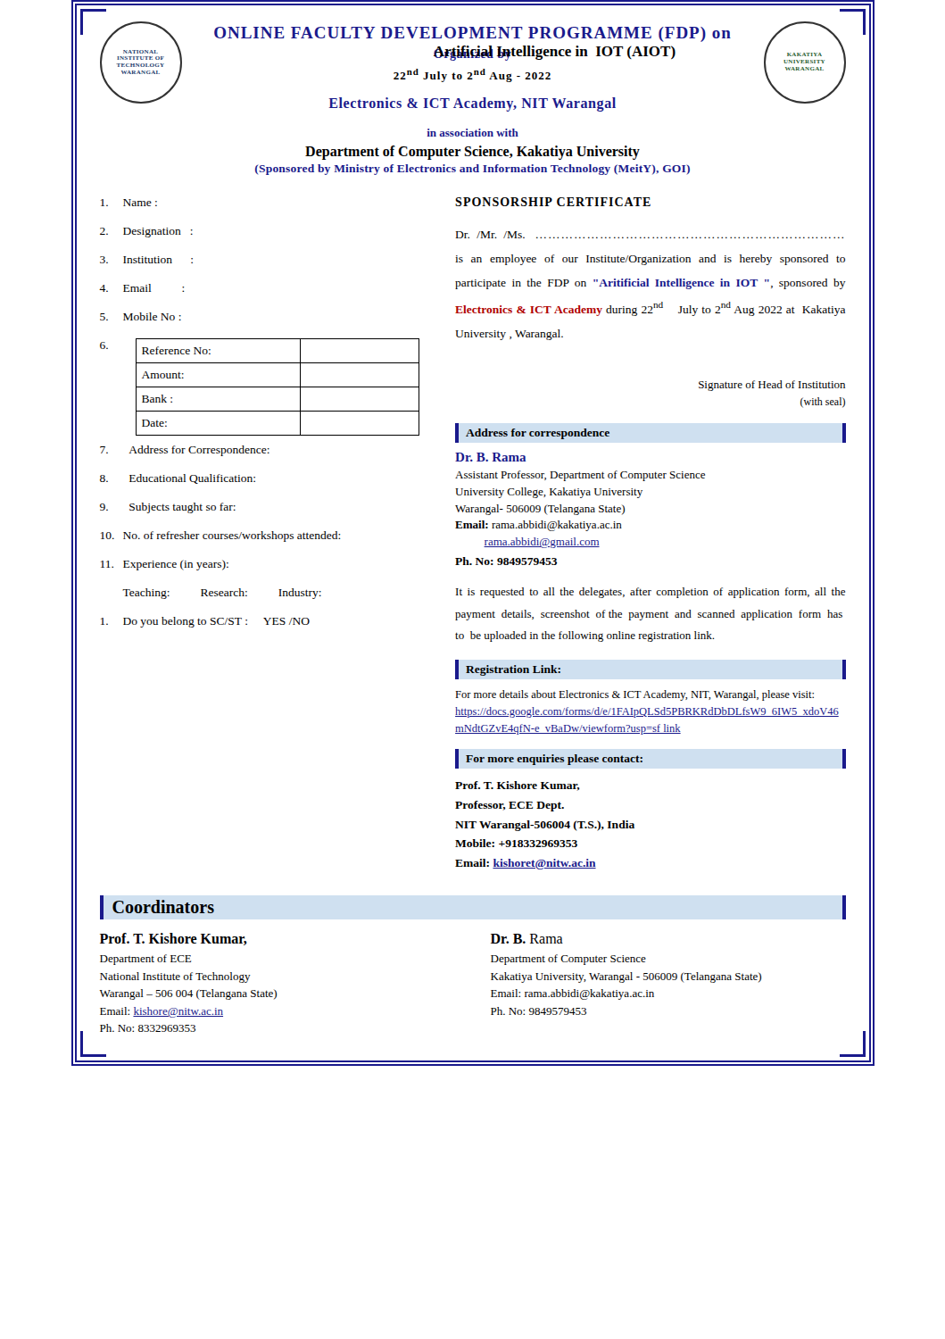NATIONAL INSTITUTE OF TECHNOLOGY WARANGAL
ONLINE FACULTY DEVELOPMENT PROGRAMME (FDP) on
Organized by Artificial Intelligence in IOT (AIOT)
22nd July to 2nd Aug - 2022
Electronics & ICT Academy, NIT Warangal
KAKATIYA UNIVERSITY WARANGAL
in association with
Department of Computer Science, Kakatiya University
(Sponsored by Ministry of Electronics and Information Technology (MeitY), GOI)
Name :
Designation :
Institution :
Email :
Mobile No :
| Reference No: | |
| Amount: | |
| Bank : | |
| Date: | |
Address for Correspondence:
Educational Qualification:
Subjects taught so far:
No. of refresher courses/workshops attended:
Experience (in years):
Teaching: Research: Industry:
Do you belong to SC/ST : YES /NO
SPONSORSHIP CERTIFICATE
Dr. /Mr. /Ms. ……………………………………………………………… is an employee of our Institute/Organization and is hereby sponsored to participate in the FDP on "Aritificial Intelligence in IOT ", sponsored by Electronics & ICT Academy during 22nd July to 2nd Aug 2022 at Kakatiya University , Warangal.
Signature of Head of Institution
(with seal)
Address for correspondence
Dr. B. Rama
Assistant Professor, Department of Computer Science
University College, Kakatiya University
Warangal- 506009 (Telangana State)
Email: rama.abbidi@kakatiya.ac.in
rama.abbidi@gmail.com
Ph. No: 9849579453
It is requested to all the delegates, after completion of application form, all the payment details, screenshot of the payment and scanned application form has to be uploaded in the following online registration link.
Registration Link:
For more details about Electronics & ICT Academy, NIT, Warangal, please visit:
https://docs.google.com/forms/d/e/1FAIpQLSd5PBRKRdDbDLfsW9_6IW5_xdoV46mNdtGZvE4qfN-e_vBaDw/viewform?usp=sf link
For more enquiries please contact:
Prof. T. Kishore Kumar,
Professor, ECE Dept.
NIT Warangal-506004 (T.S.), India
Mobile: +918332969353
Email: kishoret@nitw.ac.in
Coordinators
Prof. T. Kishore Kumar,
Department of ECE
National Institute of Technology
Warangal – 506 004 (Telangana State)
Email: kishore@nitw.ac.in
Ph. No: 8332969353
Dr. B. Rama
Department of Computer Science
Kakatiya University, Warangal - 506009 (Telangana State)
Email: rama.abbidi@kakatiya.ac.in
Ph. No: 9849579453